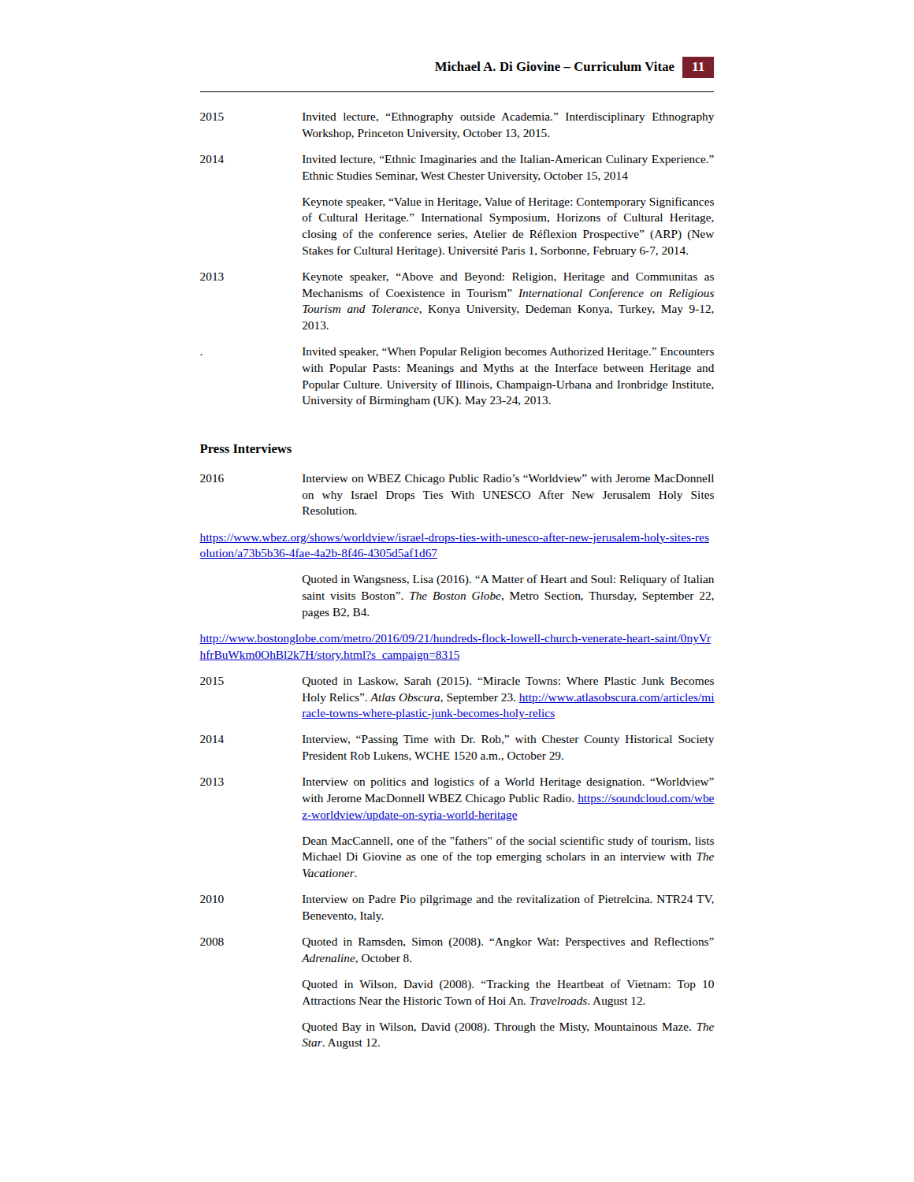Michael A. Di Giovine – Curriculum Vitae
11
2015
Invited lecture, “Ethnography outside Academia.” Interdisciplinary Ethnography Workshop, Princeton University, October 13, 2015.
2014
Invited lecture, “Ethnic Imaginaries and the Italian-American Culinary Experience.” Ethnic Studies Seminar, West Chester University, October 15, 2014
Keynote speaker, “Value in Heritage, Value of Heritage: Contemporary Significances of Cultural Heritage.” International Symposium, Horizons of Cultural Heritage, closing of the conference series, Atelier de Réflexion Prospective” (ARP) (New Stakes for Cultural Heritage). Université Paris 1, Sorbonne, February 6-7, 2014.
2013
Keynote speaker, “Above and Beyond: Religion, Heritage and Communitas as Mechanisms of Coexistence in Tourism” International Conference on Religious Tourism and Tolerance, Konya University, Dedeman Konya, Turkey, May 9-12, 2013.
.
Invited speaker, “When Popular Religion becomes Authorized Heritage.” Encounters with Popular Pasts: Meanings and Myths at the Interface between Heritage and Popular Culture. University of Illinois, Champaign-Urbana and Ironbridge Institute, University of Birmingham (UK). May 23-24, 2013.
Press Interviews
2016
Interview on WBEZ Chicago Public Radio’s “Worldview” with Jerome MacDonnell on why Israel Drops Ties With UNESCO After New Jerusalem Holy Sites Resolution.
https://www.wbez.org/shows/worldview/israel-drops-ties-with-unesco-after-new-jerusalem-holy-sites-resolution/a73b5b36-4fae-4a2b-8f46-4305d5af1d67
Quoted in Wangsness, Lisa (2016). “A Matter of Heart and Soul: Reliquary of Italian saint visits Boston”. The Boston Globe, Metro Section, Thursday, September 22, pages B2, B4.
http://www.bostonglobe.com/metro/2016/09/21/hundreds-flock-lowell-church-venerate-heart-saint/0nyVrhfrBuWkm0OhBl2k7H/story.html?s_campaign=8315
2015
Quoted in Laskow, Sarah (2015). “Miracle Towns: Where Plastic Junk Becomes Holy Relics”. Atlas Obscura, September 23. http://www.atlasobscura.com/articles/miracle-towns-where-plastic-junk-becomes-holy-relics
2014
Interview, “Passing Time with Dr. Rob,” with Chester County Historical Society President Rob Lukens, WCHE 1520 a.m., October 29.
2013
Interview on politics and logistics of a World Heritage designation. “Worldview” with Jerome MacDonnell WBEZ Chicago Public Radio. https://soundcloud.com/wbez-worldview/update-on-syria-world-heritage
Dean MacCannell, one of the "fathers" of the social scientific study of tourism, lists Michael Di Giovine as one of the top emerging scholars in an interview with The Vacationer.
2010
Interview on Padre Pio pilgrimage and the revitalization of Pietrelcina. NTR24 TV, Benevento, Italy.
2008
Quoted in Ramsden, Simon (2008). “Angkor Wat: Perspectives and Reflections” Adrenaline, October 8.
Quoted in Wilson, David (2008). “Tracking the Heartbeat of Vietnam: Top 10 Attractions Near the Historic Town of Hoi An. Travelroads. August 12.
Quoted Bay in Wilson, David (2008). Through the Misty, Mountainous Maze. The Star. August 12.